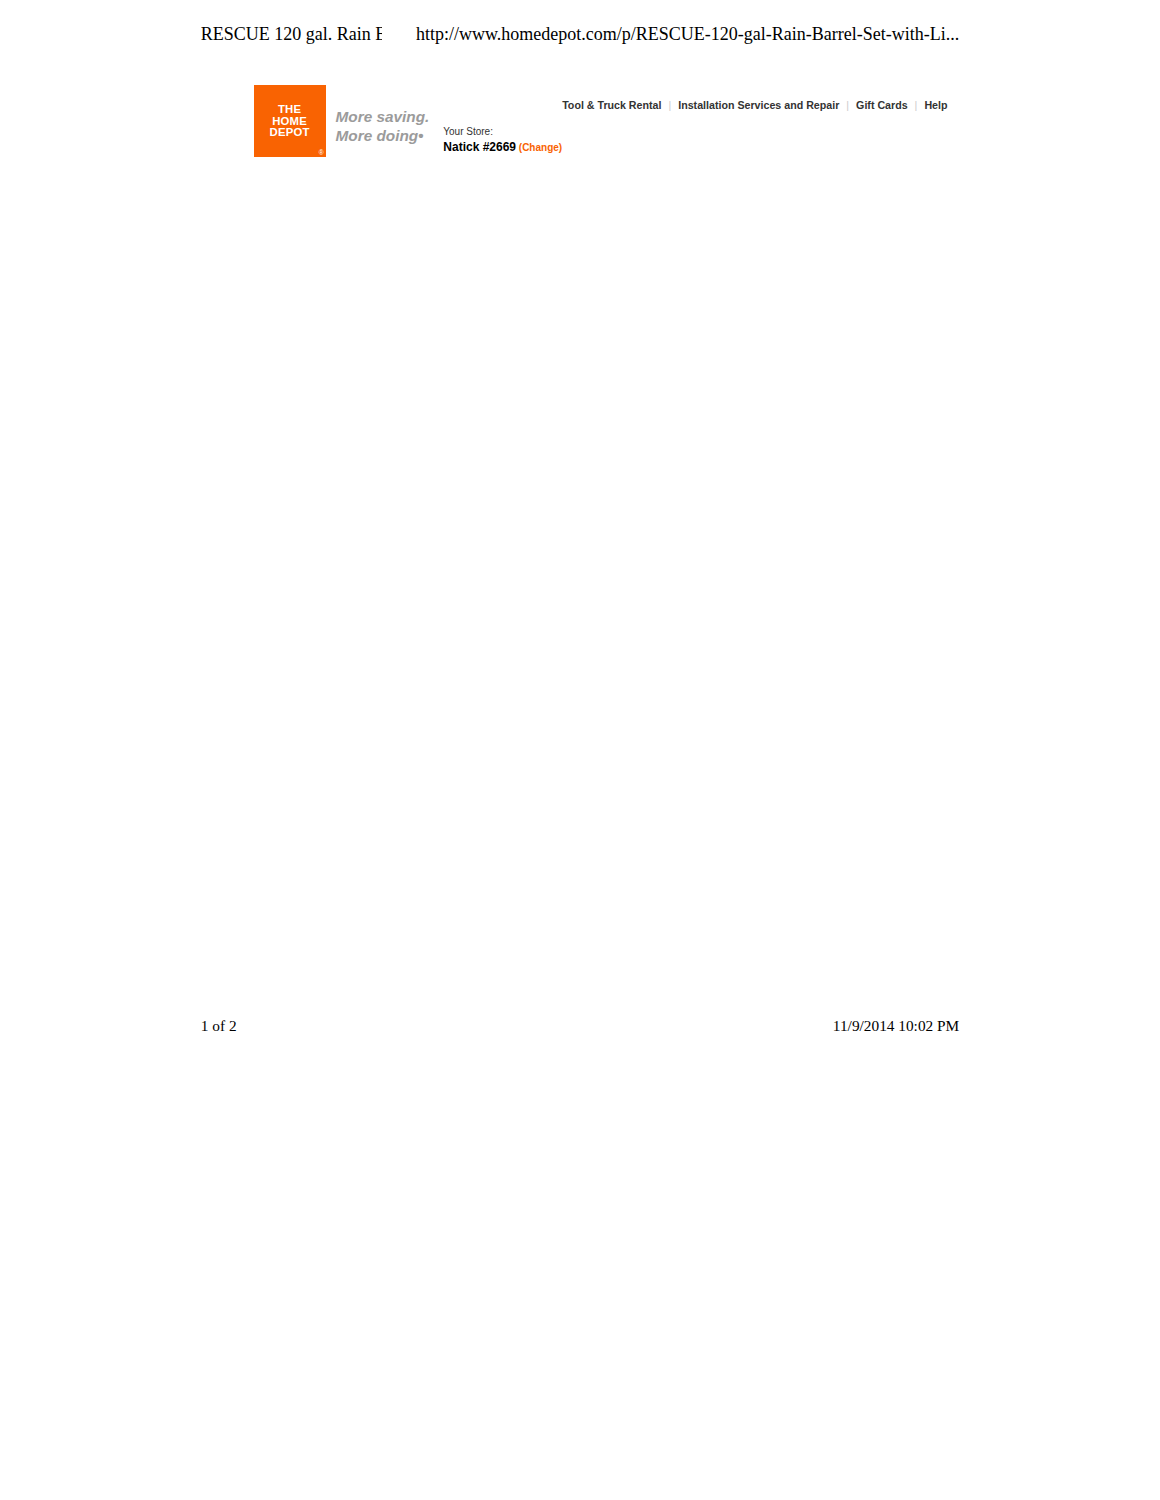RESCUE 120 gal. Rain Barrel Set with Linking Kit and Diverter Kit-2771...
http://www.homedepot.com/p/RESCUE-120-gal-Rain-Barrel-Set-with-Li...
THE
HOME
DEPOT
®
More saving.
More doing•
Your Store:
Natick #2669 (Change)
Tool & Truck Rental|Installation Services and Repair|Gift Cards|Help
1 of 2
11/9/2014 10:02 PM